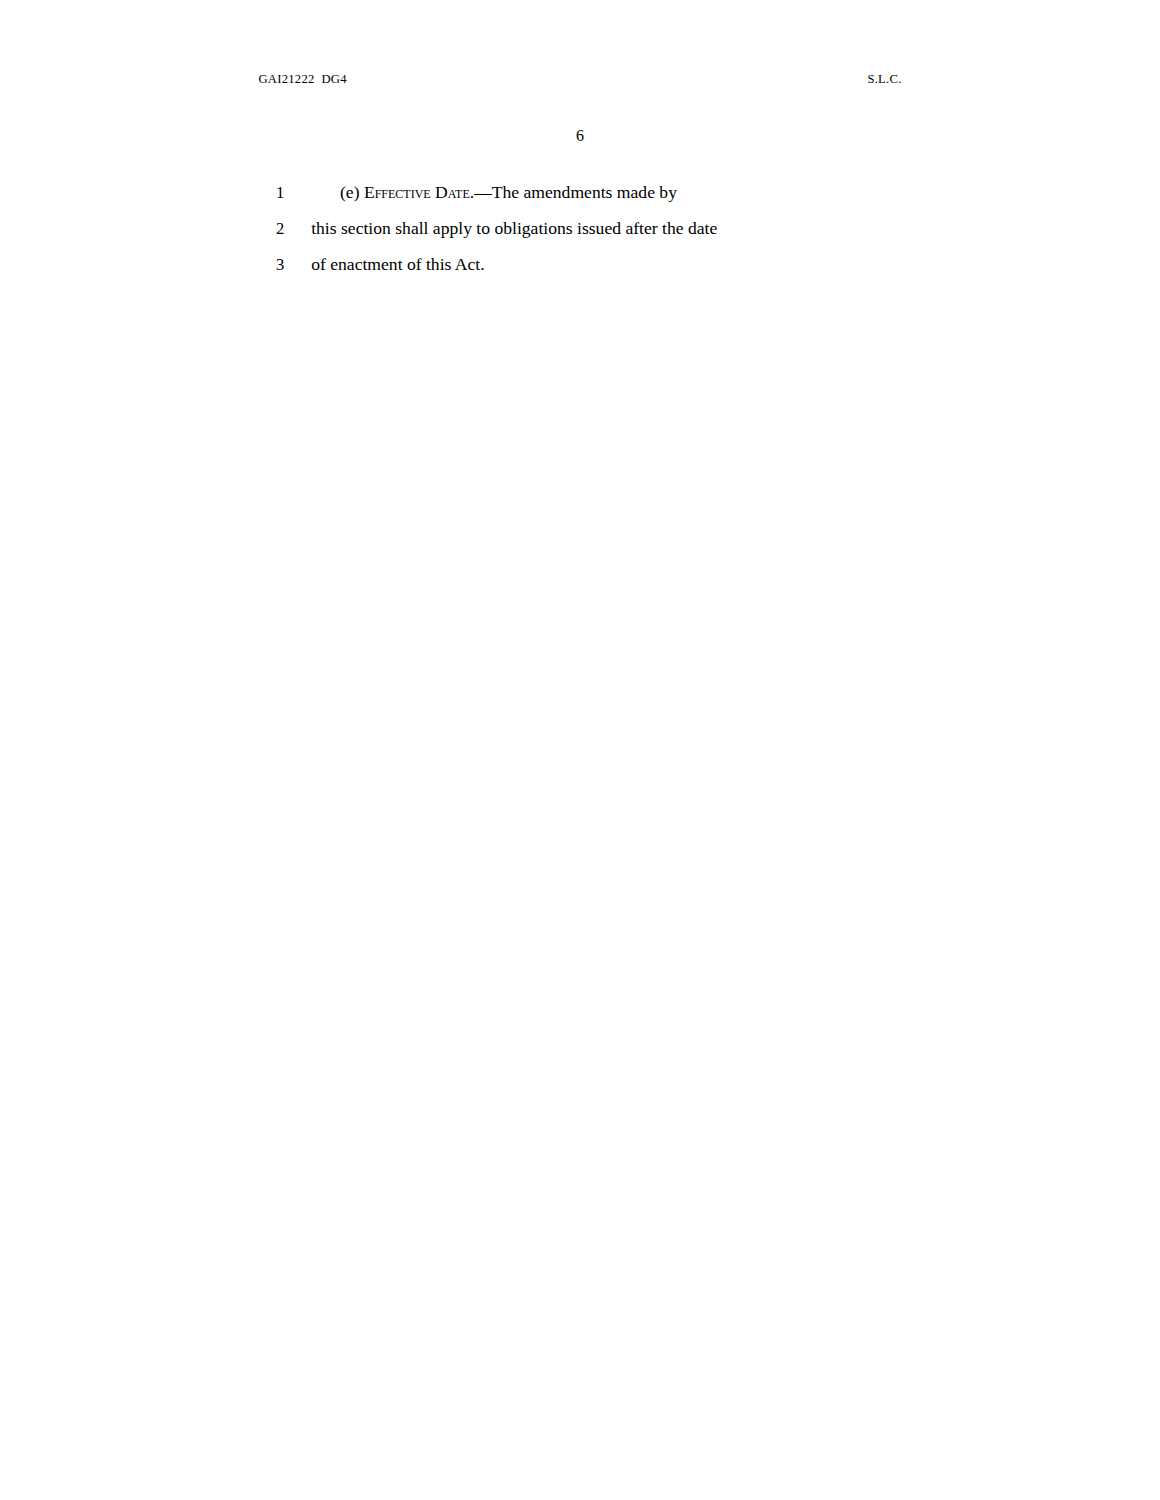GAI21222 DG4 S.L.C.
6
1 (e) Effective Date.—The amendments made by
2 this section shall apply to obligations issued after the date
3 of enactment of this Act.